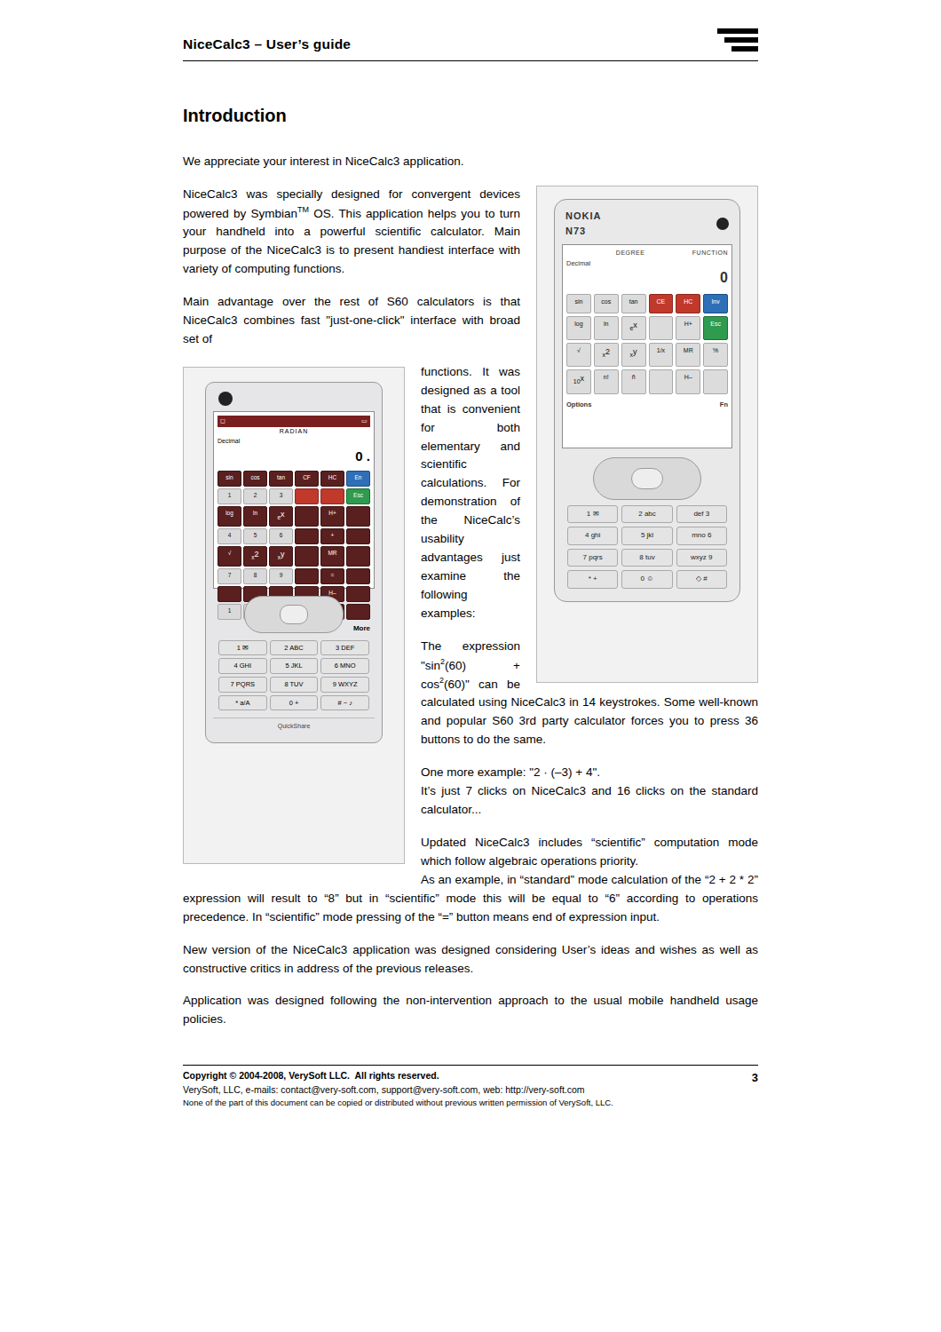NiceCalc3 – User’s guide
Introduction
We appreciate your interest in NiceCalc3 application.
NOKIA
N73
DEGREE FUNCTION
Decimal
0
sin
cos
tan
CE
HC
Inv
log
ln
ex
H+
Esc
√
x2
xy
1/x
MR
%
10x
n!
ñ
H–
Options Fn
1 ✉
2 abc
def 3
4 ghi
5 jkl
mno 6
7 pqrs
8 tuv
wxyz 9
* +
0 ☺
◇ #
Nokia N73 with NiceCalc3
NiceCalc3 was specially designed for convergent devices powered by SymbianTM OS. This application helps you to turn your handheld into a powerful scientific calculator. Main purpose of the NiceCalc3 is to present handiest interface with variety of computing functions.
Main advantage over the rest of S60 calculators is that NiceCalc3 combines fast "just-one-click" interface with broad set of
◻▭
RADIAN
Decimal
0 .
sin
cos
tan
CF
HC
En
1
2
3
Esc
log
ln
ex
H+
4
5
6
+
√
x2
xy
MR
7
8
9
=
H–
1
0
.
More
1 ✉
2 ABC
3 DEF
4 GHI
5 JKL
6 MNO
7 PQRS
8 TUV
9 WXYZ
* a/A
0 +
# ~ ♪
QuickShare
Sony Ericsson with NiceCalc3
functions. It was designed as a tool that is convenient for both elementary and scientific calculations. For demonstration of the NiceCalc’s usability advantages just examine the following examples:
The expression "sin2(60) + cos2(60)" can be calculated using NiceCalc3 in 14 keystrokes. Some well-known and popular S60 3rd party calculator forces you to press 36 buttons to do the same.
One more example: "2 · (–3) + 4".
It’s just 7 clicks on NiceCalc3 and 16 clicks on the standard calculator...
Updated NiceCalc3 includes “scientific” computation mode which follow algebraic operations priority.
As an example, in “standard” mode calculation of the “2 + 2 * 2” expression will result to “8” but in “scientific” mode this will be equal to “6” according to operations precedence. In “scientific” mode pressing of the “=” button means end of expression input.
New version of the NiceCalc3 application was designed considering User’s ideas and wishes as well as constructive critics in address of the previous releases.
Application was designed following the non-intervention approach to the usual mobile handheld usage policies.
3
Copyright © 2004-2008, VerySoft LLC. All rights reserved.
VerySoft, LLC, e-mails: contact@very-soft.com, support@very-soft.com, web: http://very-soft.com
None of the part of this document can be copied or distributed without previous written permission of VerySoft, LLC.